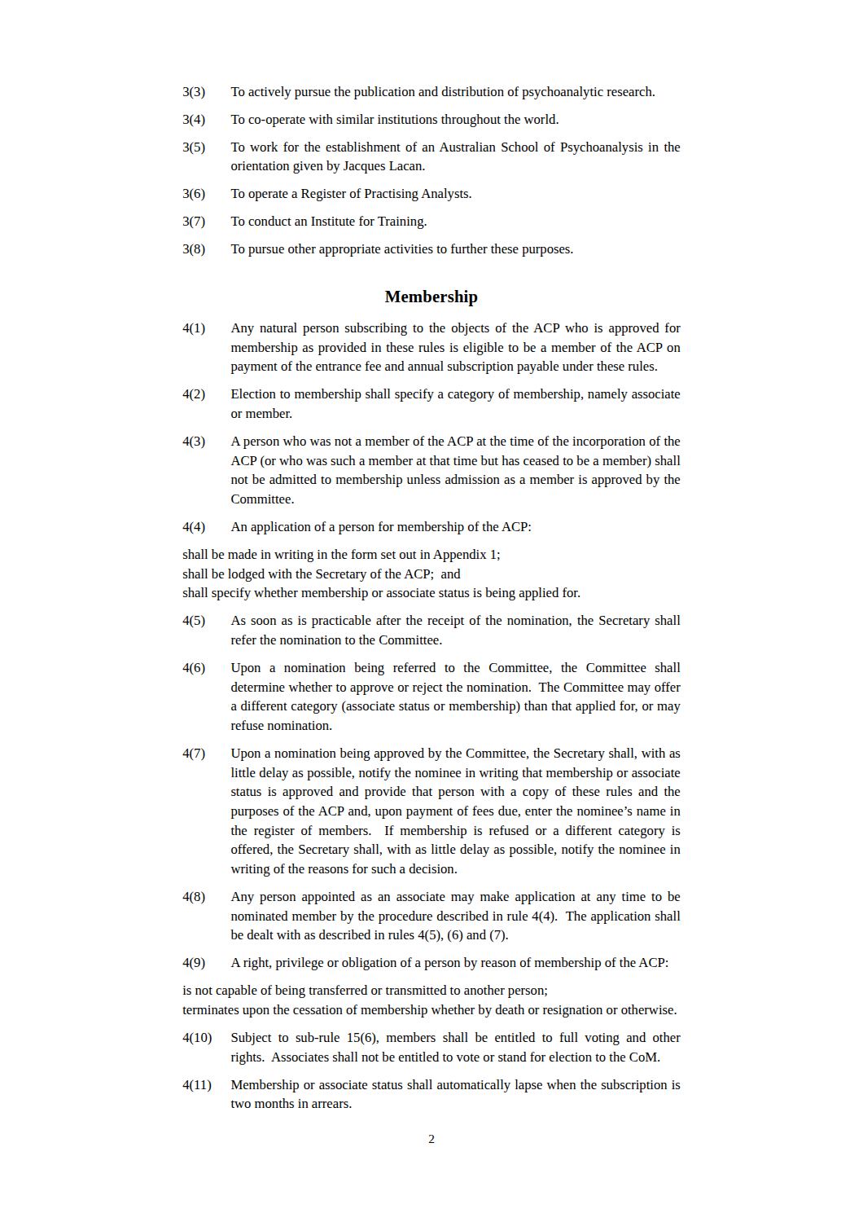3(3)
To actively pursue the publication and distribution of psychoanalytic research.
3(4)
To co-operate with similar institutions throughout the world.
3(5)
To work for the establishment of an Australian School of Psychoanalysis in the orientation given by Jacques Lacan.
3(6)
To operate a Register of Practising Analysts.
3(7)
To conduct an Institute for Training.
3(8)
To pursue other appropriate activities to further these purposes.
Membership
4(1)
Any natural person subscribing to the objects of the ACP who is approved for membership as provided in these rules is eligible to be a member of the ACP on payment of the entrance fee and annual subscription payable under these rules.
4(2)
Election to membership shall specify a category of membership, namely associate or member.
4(3)
A person who was not a member of the ACP at the time of the incorporation of the ACP (or who was such a member at that time but has ceased to be a member) shall not be admitted to membership unless admission as a member is approved by the Committee.
4(4)
An application of a person for membership of the ACP:
shall be made in writing in the form set out in Appendix 1;
shall be lodged with the Secretary of the ACP; and
shall specify whether membership or associate status is being applied for.
4(5)
As soon as is practicable after the receipt of the nomination, the Secretary shall refer the nomination to the Committee.
4(6)
Upon a nomination being referred to the Committee, the Committee shall determine whether to approve or reject the nomination. The Committee may offer a different category (associate status or membership) than that applied for, or may refuse nomination.
4(7)
Upon a nomination being approved by the Committee, the Secretary shall, with as little delay as possible, notify the nominee in writing that membership or associate status is approved and provide that person with a copy of these rules and the purposes of the ACP and, upon payment of fees due, enter the nominee’s name in the register of members. If membership is refused or a different category is offered, the Secretary shall, with as little delay as possible, notify the nominee in writing of the reasons for such a decision.
4(8)
Any person appointed as an associate may make application at any time to be nominated member by the procedure described in rule 4(4). The application shall be dealt with as described in rules 4(5), (6) and (7).
4(9)
A right, privilege or obligation of a person by reason of membership of the ACP:
is not capable of being transferred or transmitted to another person;
terminates upon the cessation of membership whether by death or resignation or otherwise.
4(10)
Subject to sub-rule 15(6), members shall be entitled to full voting and other rights. Associates shall not be entitled to vote or stand for election to the CoM.
4(11)
Membership or associate status shall automatically lapse when the subscription is two months in arrears.
2